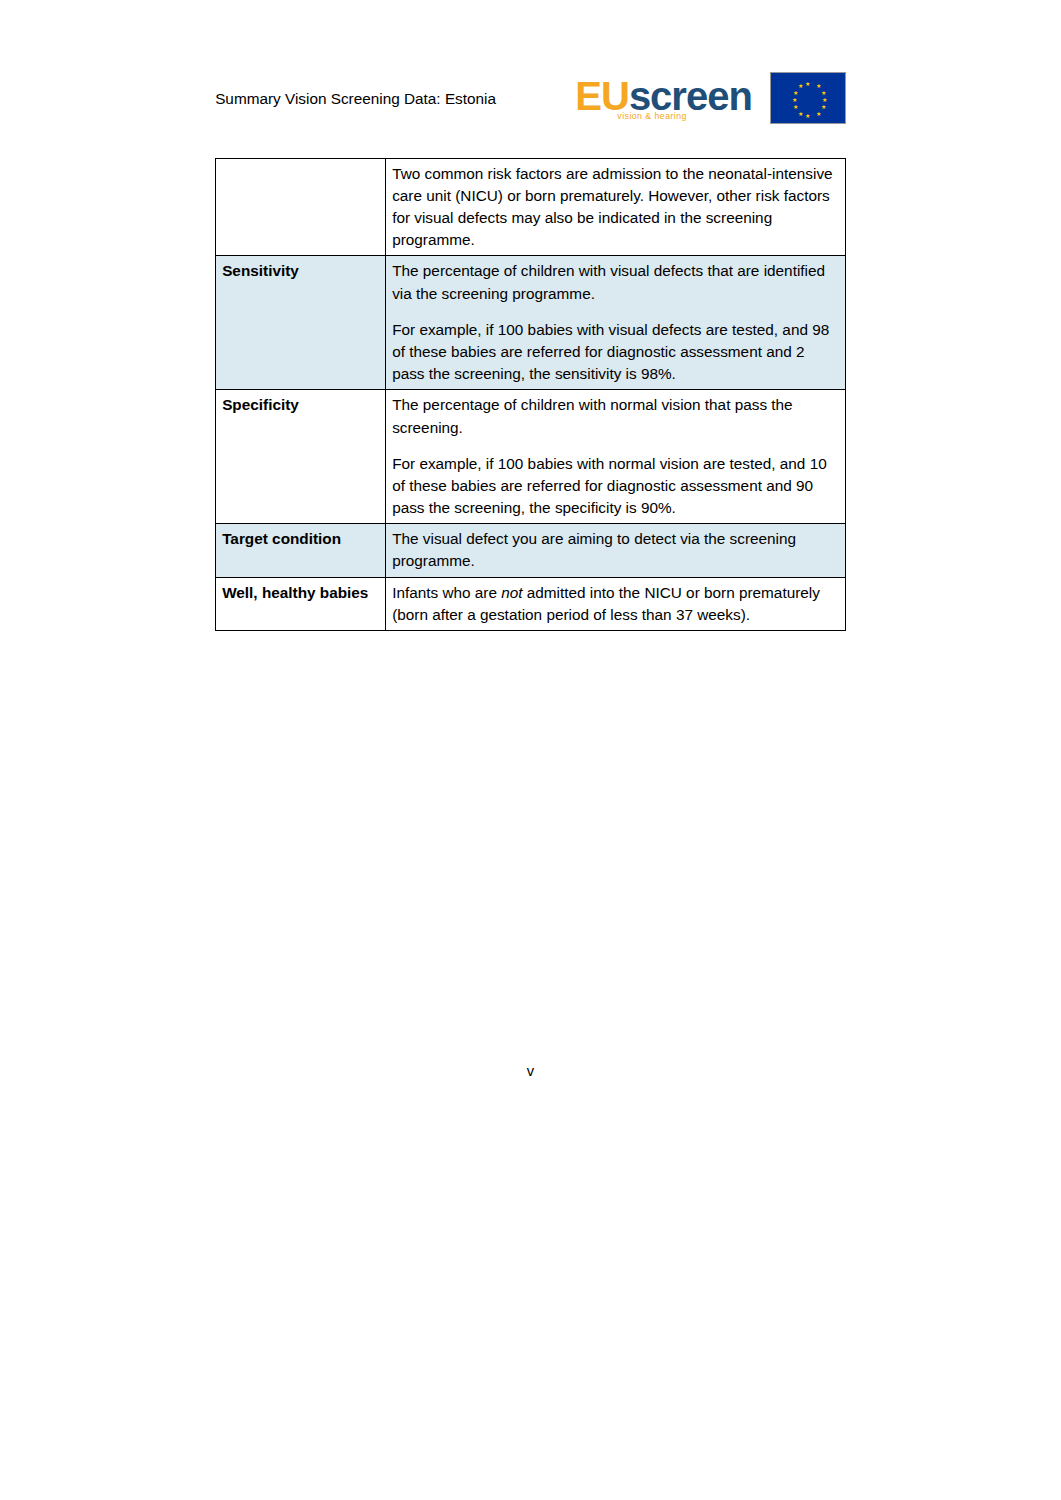Summary Vision Screening Data: Estonia
EU screen
vision & hearing
★ ★ ★ ★ ★ ★ ★ ★ ★ ★ ★ ★
| | Two common risk factors are admission to the neonatal-intensive care unit (NICU) or born prematurely. However, other risk factors for visual defects may also be indicated in the screening programme. |
| Sensitivity | The percentage of children with visual defects that are identified via the screening programme. For example, if 100 babies with visual defects are tested, and 98 of these babies are referred for diagnostic assessment and 2 pass the screening, the sensitivity is 98%. |
| Specificity | The percentage of children with normal vision that pass the screening. For example, if 100 babies with normal vision are tested, and 10 of these babies are referred for diagnostic assessment and 90 pass the screening, the specificity is 90%. |
| Target condition | The visual defect you are aiming to detect via the screening programme. |
| Well, healthy babies | Infants who are not admitted into the NICU or born prematurely (born after a gestation period of less than 37 weeks). |
v